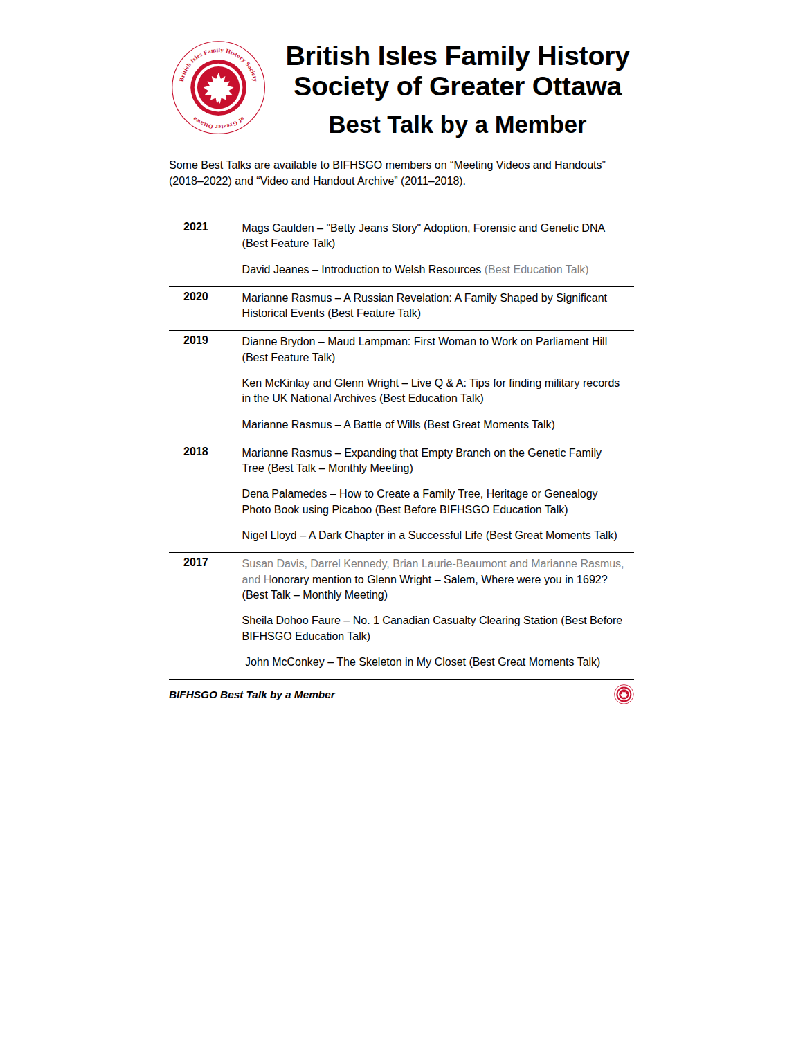British Isles Family History Society of Greater Ottawa
British Isles Family History Society of Greater Ottawa
Best Talk by a Member
Some Best Talks are available to BIFHSGO members on “Meeting Videos and Handouts” (2018–2022) and “Video and Handout Archive” (2011–2018).
| 2021 | Mags Gaulden – "Betty Jeans Story" Adoption, Forensic and Genetic DNA (Best Feature Talk) David Jeanes – Introduction to Welsh Resources (Best Education Talk) |
| 2020 | Marianne Rasmus – A Russian Revelation: A Family Shaped by Significant Historical Events (Best Feature Talk) |
| 2019 | Dianne Brydon – Maud Lampman: First Woman to Work on Parliament Hill (Best Feature Talk) Ken McKinlay and Glenn Wright – Live Q & A: Tips for finding military records in the UK National Archives (Best Education Talk) Marianne Rasmus – A Battle of Wills (Best Great Moments Talk) |
| 2018 | Marianne Rasmus – Expanding that Empty Branch on the Genetic Family Tree (Best Talk – Monthly Meeting) Dena Palamedes – How to Create a Family Tree, Heritage or Genealogy Photo Book using Picaboo (Best Before BIFHSGO Education Talk) Nigel Lloyd – A Dark Chapter in a Successful Life (Best Great Moments Talk) |
| 2017 | Susan Davis, Darrel Kennedy, Brian Laurie-Beaumont and Marianne Rasmus, and H onorary mention to Glenn Wright – Salem, Where were you in 1692? (Best Talk – Monthly Meeting) Sheila Dohoo Faure – No. 1 Canadian Casualty Clearing Station (Best Before BIFHSGO Education Talk) John McConkey – The Skeleton in My Closet (Best Great Moments Talk) |
BIFHSGO Best Talk by a Member